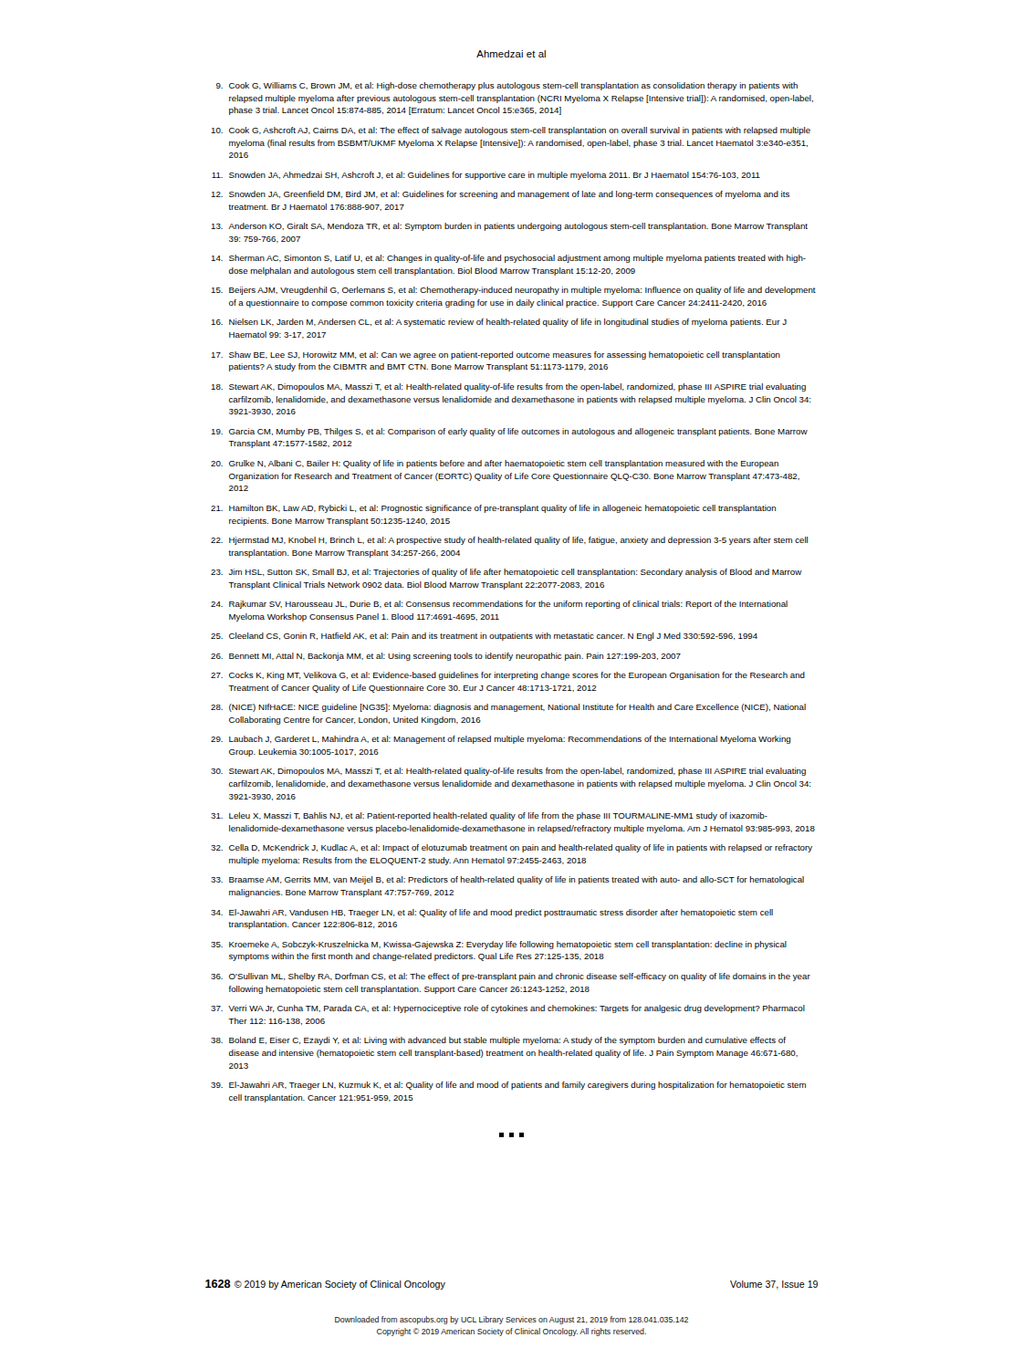Ahmedzai et al
9. Cook G, Williams C, Brown JM, et al: High-dose chemotherapy plus autologous stem-cell transplantation as consolidation therapy in patients with relapsed multiple myeloma after previous autologous stem-cell transplantation (NCRI Myeloma X Relapse [Intensive trial]): A randomised, open-label, phase 3 trial. Lancet Oncol 15:874-885, 2014 [Erratum: Lancet Oncol 15:e365, 2014]
10. Cook G, Ashcroft AJ, Cairns DA, et al: The effect of salvage autologous stem-cell transplantation on overall survival in patients with relapsed multiple myeloma (final results from BSBMT/UKMF Myeloma X Relapse [Intensive]): A randomised, open-label, phase 3 trial. Lancet Haematol 3:e340-e351, 2016
11. Snowden JA, Ahmedzai SH, Ashcroft J, et al: Guidelines for supportive care in multiple myeloma 2011. Br J Haematol 154:76-103, 2011
12. Snowden JA, Greenfield DM, Bird JM, et al: Guidelines for screening and management of late and long-term consequences of myeloma and its treatment. Br J Haematol 176:888-907, 2017
13. Anderson KO, Giralt SA, Mendoza TR, et al: Symptom burden in patients undergoing autologous stem-cell transplantation. Bone Marrow Transplant 39: 759-766, 2007
14. Sherman AC, Simonton S, Latif U, et al: Changes in quality-of-life and psychosocial adjustment among multiple myeloma patients treated with high-dose melphalan and autologous stem cell transplantation. Biol Blood Marrow Transplant 15:12-20, 2009
15. Beijers AJM, Vreugdenhil G, Oerlemans S, et al: Chemotherapy-induced neuropathy in multiple myeloma: Influence on quality of life and development of a questionnaire to compose common toxicity criteria grading for use in daily clinical practice. Support Care Cancer 24:2411-2420, 2016
16. Nielsen LK, Jarden M, Andersen CL, et al: A systematic review of health-related quality of life in longitudinal studies of myeloma patients. Eur J Haematol 99: 3-17, 2017
17. Shaw BE, Lee SJ, Horowitz MM, et al: Can we agree on patient-reported outcome measures for assessing hematopoietic cell transplantation patients? A study from the CIBMTR and BMT CTN. Bone Marrow Transplant 51:1173-1179, 2016
18. Stewart AK, Dimopoulos MA, Masszi T, et al: Health-related quality-of-life results from the open-label, randomized, phase III ASPIRE trial evaluating carfilzomib, lenalidomide, and dexamethasone versus lenalidomide and dexamethasone in patients with relapsed multiple myeloma. J Clin Oncol 34: 3921-3930, 2016
19. Garcia CM, Mumby PB, Thilges S, et al: Comparison of early quality of life outcomes in autologous and allogeneic transplant patients. Bone Marrow Transplant 47:1577-1582, 2012
20. Grulke N, Albani C, Bailer H: Quality of life in patients before and after haematopoietic stem cell transplantation measured with the European Organization for Research and Treatment of Cancer (EORTC) Quality of Life Core Questionnaire QLQ-C30. Bone Marrow Transplant 47:473-482, 2012
21. Hamilton BK, Law AD, Rybicki L, et al: Prognostic significance of pre-transplant quality of life in allogeneic hematopoietic cell transplantation recipients. Bone Marrow Transplant 50:1235-1240, 2015
22. Hjermstad MJ, Knobel H, Brinch L, et al: A prospective study of health-related quality of life, fatigue, anxiety and depression 3-5 years after stem cell transplantation. Bone Marrow Transplant 34:257-266, 2004
23. Jim HSL, Sutton SK, Small BJ, et al: Trajectories of quality of life after hematopoietic cell transplantation: Secondary analysis of Blood and Marrow Transplant Clinical Trials Network 0902 data. Biol Blood Marrow Transplant 22:2077-2083, 2016
24. Rajkumar SV, Harousseau JL, Durie B, et al: Consensus recommendations for the uniform reporting of clinical trials: Report of the International Myeloma Workshop Consensus Panel 1. Blood 117:4691-4695, 2011
25. Cleeland CS, Gonin R, Hatfield AK, et al: Pain and its treatment in outpatients with metastatic cancer. N Engl J Med 330:592-596, 1994
26. Bennett MI, Attal N, Backonja MM, et al: Using screening tools to identify neuropathic pain. Pain 127:199-203, 2007
27. Cocks K, King MT, Velikova G, et al: Evidence-based guidelines for interpreting change scores for the European Organisation for the Research and Treatment of Cancer Quality of Life Questionnaire Core 30. Eur J Cancer 48:1713-1721, 2012
28.(NICE) NIfHaCE: NICE guideline [NG35]: Myeloma: diagnosis and management, National Institute for Health and Care Excellence (NICE), National Collaborating Centre for Cancer, London, United Kingdom, 2016
29. Laubach J, Garderet L, Mahindra A, et al: Management of relapsed multiple myeloma: Recommendations of the International Myeloma Working Group. Leukemia 30:1005-1017, 2016
30. Stewart AK, Dimopoulos MA, Masszi T, et al: Health-related quality-of-life results from the open-label, randomized, phase III ASPIRE trial evaluating carfilzomib, lenalidomide, and dexamethasone versus lenalidomide and dexamethasone in patients with relapsed multiple myeloma. J Clin Oncol 34: 3921-3930, 2016
31. Leleu X, Masszi T, Bahlis NJ, et al: Patient-reported health-related quality of life from the phase III TOURMALINE-MM1 study of ixazomib-lenalidomide-dexamethasone versus placebo-lenalidomide-dexamethasone in relapsed/refractory multiple myeloma. Am J Hematol 93:985-993, 2018
32. Cella D, McKendrick J, Kudlac A, et al: Impact of elotuzumab treatment on pain and health-related quality of life in patients with relapsed or refractory multiple myeloma: Results from the ELOQUENT-2 study. Ann Hematol 97:2455-2463, 2018
33. Braamse AM, Gerrits MM, van Meijel B, et al: Predictors of health-related quality of life in patients treated with auto- and allo-SCT for hematological malignancies. Bone Marrow Transplant 47:757-769, 2012
34. El-Jawahri AR, Vandusen HB, Traeger LN, et al: Quality of life and mood predict posttraumatic stress disorder after hematopoietic stem cell transplantation. Cancer 122:806-812, 2016
35. Kroemeke A, Sobczyk-Kruszelnicka M, Kwissa-Gajewska Z: Everyday life following hematopoietic stem cell transplantation: decline in physical symptoms within the first month and change-related predictors. Qual Life Res 27:125-135, 2018
36. O'Sullivan ML, Shelby RA, Dorfman CS, et al: The effect of pre-transplant pain and chronic disease self-efficacy on quality of life domains in the year following hematopoietic stem cell transplantation. Support Care Cancer 26:1243-1252, 2018
37. Verri WA Jr, Cunha TM, Parada CA, et al: Hypernociceptive role of cytokines and chemokines: Targets for analgesic drug development? Pharmacol Ther 112: 116-138, 2006
38. Boland E, Eiser C, Ezaydi Y, et al: Living with advanced but stable multiple myeloma: A study of the symptom burden and cumulative effects of disease and intensive (hematopoietic stem cell transplant-based) treatment on health-related quality of life. J Pain Symptom Manage 46:671-680, 2013
39. El-Jawahri AR, Traeger LN, Kuzmuk K, et al: Quality of life and mood of patients and family caregivers during hospitalization for hematopoietic stem cell transplantation. Cancer 121:951-959, 2015
1628© 2019 by American Society of Clinical Oncology
Volume 37, Issue 19
Downloaded from ascopubs.org by UCL Library Services on August 21, 2019 from 128.041.035.142
Copyright © 2019 American Society of Clinical Oncology. All rights reserved.